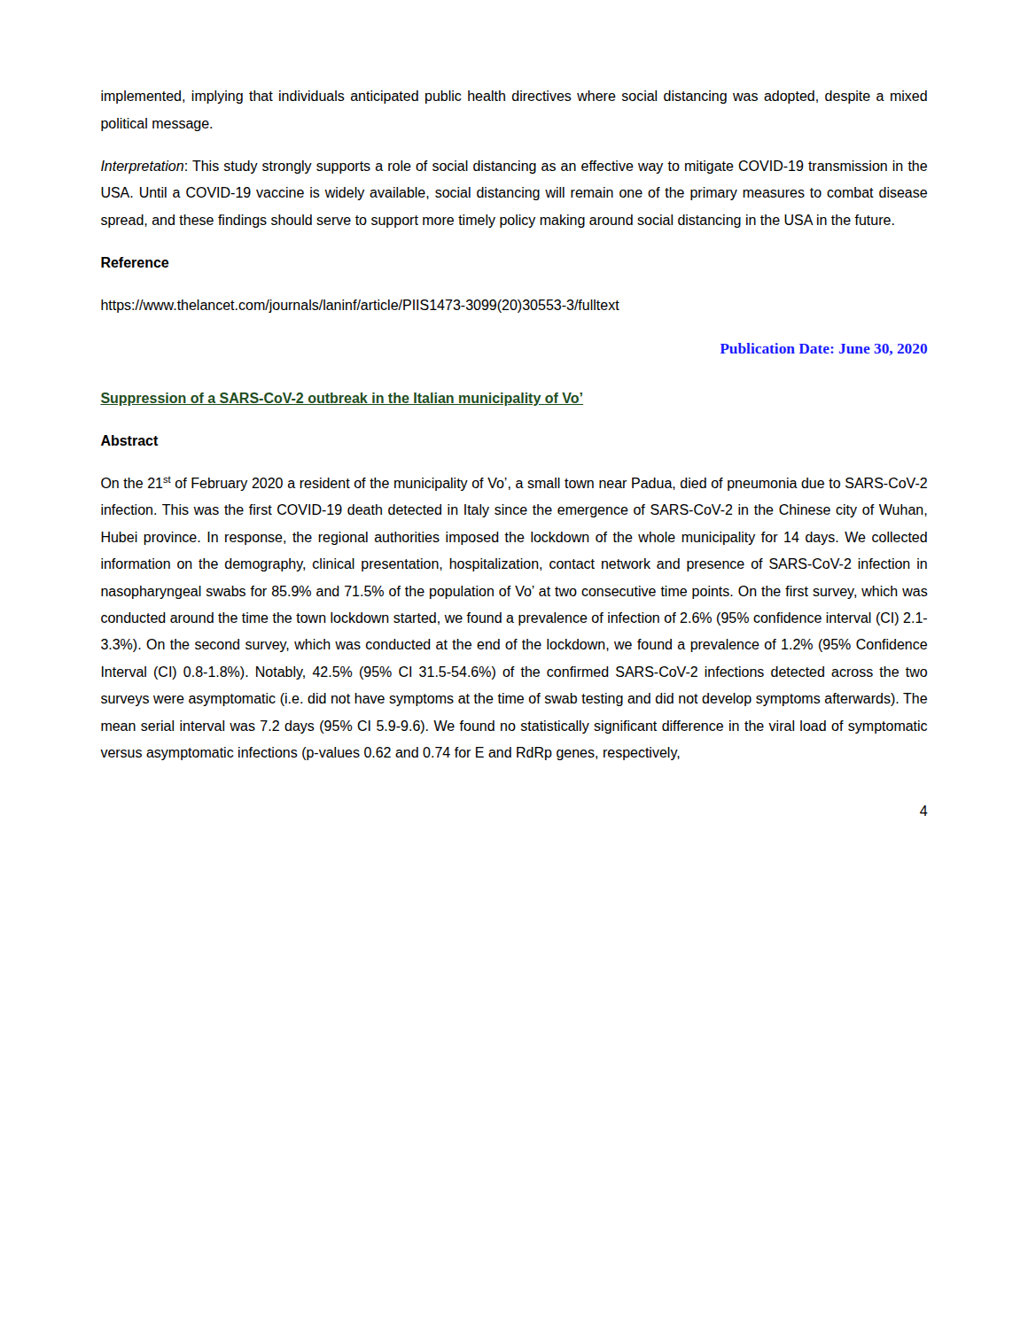implemented, implying that individuals anticipated public health directives where social distancing was adopted, despite a mixed political message.
Interpretation: This study strongly supports a role of social distancing as an effective way to mitigate COVID-19 transmission in the USA. Until a COVID-19 vaccine is widely available, social distancing will remain one of the primary measures to combat disease spread, and these findings should serve to support more timely policy making around social distancing in the USA in the future.
Reference
https://www.thelancet.com/journals/laninf/article/PIIS1473-3099(20)30553-3/fulltext
Publication Date: June 30, 2020
Suppression of a SARS-CoV-2 outbreak in the Italian municipality of Vo’
Abstract
On the 21st of February 2020 a resident of the municipality of Vo’, a small town near Padua, died of pneumonia due to SARS-CoV-2 infection. This was the first COVID-19 death detected in Italy since the emergence of SARS-CoV-2 in the Chinese city of Wuhan, Hubei province. In response, the regional authorities imposed the lockdown of the whole municipality for 14 days. We collected information on the demography, clinical presentation, hospitalization, contact network and presence of SARS-CoV-2 infection in nasopharyngeal swabs for 85.9% and 71.5% of the population of Vo’ at two consecutive time points. On the first survey, which was conducted around the time the town lockdown started, we found a prevalence of infection of 2.6% (95% confidence interval (CI) 2.1-3.3%). On the second survey, which was conducted at the end of the lockdown, we found a prevalence of 1.2% (95% Confidence Interval (CI) 0.8-1.8%). Notably, 42.5% (95% CI 31.5-54.6%) of the confirmed SARS-CoV-2 infections detected across the two surveys were asymptomatic (i.e. did not have symptoms at the time of swab testing and did not develop symptoms afterwards). The mean serial interval was 7.2 days (95% CI 5.9-9.6). We found no statistically significant difference in the viral load of symptomatic versus asymptomatic infections (p-values 0.62 and 0.74 for E and RdRp genes, respectively,
4